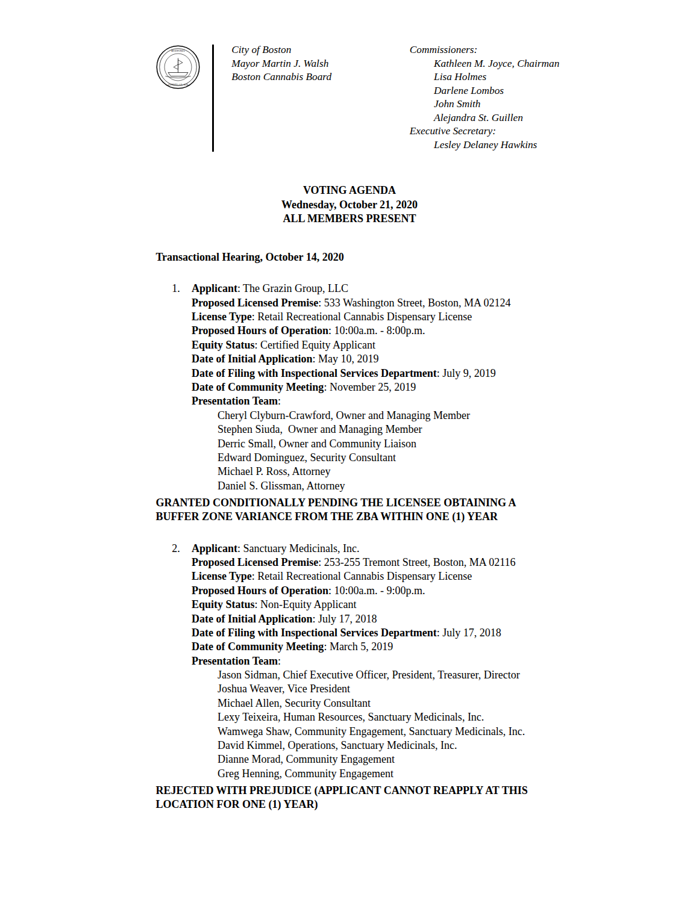BOSTONIA CONDITA A.D. 1630
City of Boston
Mayor Martin J. Walsh
Boston Cannabis Board
Commissioners:
Kathleen M. Joyce, Chairman
Lisa Holmes
Darlene Lombos
John Smith
Alejandra St. Guillen
Executive Secretary:
Lesley Delaney Hawkins
VOTING AGENDA
Wednesday, October 21, 2020
ALL MEMBERS PRESENT
Transactional Hearing, October 14, 2020
Applicant: The Grazin Group, LLC
Proposed Licensed Premise: 533 Washington Street, Boston, MA 02124
License Type: Retail Recreational Cannabis Dispensary License
Proposed Hours of Operation: 10:00a.m. - 8:00p.m.
Equity Status: Certified Equity Applicant
Date of Initial Application: May 10, 2019
Date of Filing with Inspectional Services Department: July 9, 2019
Date of Community Meeting: November 25, 2019
Presentation Team:
Cheryl Clyburn-Crawford, Owner and Managing Member
Stephen Siuda, Owner and Managing Member
Derric Small, Owner and Community Liaison
Edward Dominguez, Security Consultant
Michael P. Ross, Attorney
Daniel S. Glissman, Attorney
GRANTED CONDITIONALLY PENDING THE LICENSEE OBTAINING A BUFFER ZONE VARIANCE FROM THE ZBA WITHIN ONE (1) YEAR
Applicant: Sanctuary Medicinals, Inc.
Proposed Licensed Premise: 253-255 Tremont Street, Boston, MA 02116
License Type: Retail Recreational Cannabis Dispensary License
Proposed Hours of Operation: 10:00a.m. - 9:00p.m.
Equity Status: Non-Equity Applicant
Date of Initial Application: July 17, 2018
Date of Filing with Inspectional Services Department: July 17, 2018
Date of Community Meeting: March 5, 2019
Presentation Team:
Jason Sidman, Chief Executive Officer, President, Treasurer, Director
Joshua Weaver, Vice President
Michael Allen, Security Consultant
Lexy Teixeira, Human Resources, Sanctuary Medicinals, Inc.
Wamwega Shaw, Community Engagement, Sanctuary Medicinals, Inc.
David Kimmel, Operations, Sanctuary Medicinals, Inc.
Dianne Morad, Community Engagement
Greg Henning, Community Engagement
REJECTED WITH PREJUDICE (APPLICANT CANNOT REAPPLY AT THIS LOCATION FOR ONE (1) YEAR)